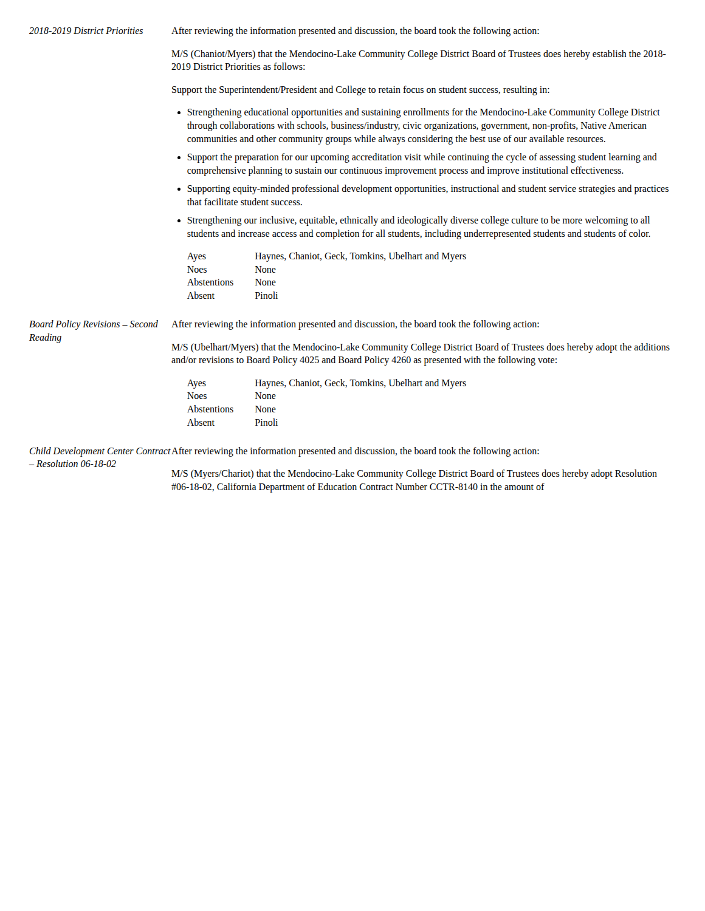| 2018-2019 District Priorities | After reviewing the information presented and discussion, the board took the following action: M/S (Chaniot/Myers) that the Mendocino-Lake Community College District Board of Trustees does hereby establish the 2018-2019 District Priorities as follows: Support the Superintendent/President and College to retain focus on student success, resulting in: Strengthening educational opportunities and sustaining enrollments for the Mendocino-Lake Community College District through collaborations with schools, business/industry, civic organizations, government, non-profits, Native American communities and other community groups while always considering the best use of our available resources. Support the preparation for our upcoming accreditation visit while continuing the cycle of assessing student learning and comprehensive planning to sustain our continuous improvement process and improve institutional effectiveness. Supporting equity-minded professional development opportunities, instructional and student service strategies and practices that facilitate student success. Strengthening our inclusive, equitable, ethnically and ideologically diverse college culture to be more welcoming to all students and increase access and completion for all students, including underrepresented students and students of color. / Ayes / Haynes, Chaniot, Geck, Tomkins, Ubelhart and Myers / / Noes / None / / Abstentions / None / / Absent / Pinoli / |
| Board Policy Revisions – Second Reading | After reviewing the information presented and discussion, the board took the following action: M/S (Ubelhart/Myers) that the Mendocino-Lake Community College District Board of Trustees does hereby adopt the additions and/or revisions to Board Policy 4025 and Board Policy 4260 as presented with the following vote: / Ayes / Haynes, Chaniot, Geck, Tomkins, Ubelhart and Myers / / Noes / None / / Abstentions / None / / Absent / Pinoli / |
| Child Development Center Contract – Resolution 06-18-02 | After reviewing the information presented and discussion, the board took the following action: M/S (Myers/Chariot) that the Mendocino-Lake Community College District Board of Trustees does hereby adopt Resolution #06-18-02, California Department of Education Contract Number CCTR-8140 in the amount of |